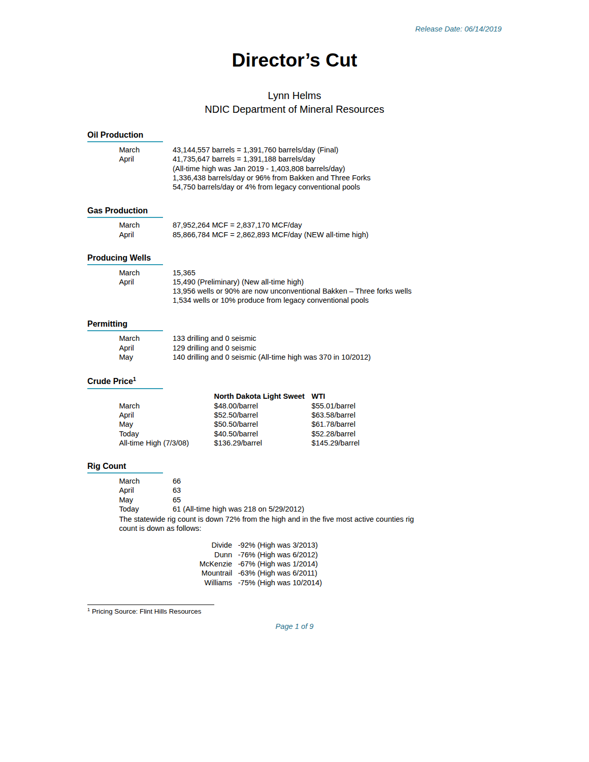Release Date: 06/14/2019
Director’s Cut
Lynn HelmsNDIC Department of Mineral Resources
Oil Production
| March | 43,144,557 barrels = 1,391,760 barrels/day (Final) |
| April | 41,735,647 barrels = 1,391,188 barrels/day |
| | (All-time high was Jan 2019 - 1,403,808 barrels/day) |
| | 1,336,438 barrels/day or 96% from Bakken and Three Forks |
| | 54,750 barrels/day or 4% from legacy conventional pools |
Gas Production
| March | 87,952,264 MCF = 2,837,170 MCF/day |
| April | 85,866,784 MCF = 2,862,893 MCF/day (NEW all-time high) |
Producing Wells
| March | 15,365 |
| April | 15,490 (Preliminary) (New all-time high) |
| | 13,956 wells or 90% are now unconventional Bakken – Three forks wells |
| | 1,534 wells or 10% produce from legacy conventional pools |
Permitting
| March | 133 drilling and 0 seismic |
| April | 129 drilling and 0 seismic |
| May | 140 drilling and 0 seismic (All-time high was 370 in 10/2012) |
Crude Price1
| | North Dakota Light Sweet | WTI |
| --- | --- | --- |
| March | $48.00/barrel | $55.01/barrel |
| April | $52.50/barrel | $63.58/barrel |
| May | $50.50/barrel | $61.78/barrel |
| Today | $40.50/barrel | $52.28/barrel |
| All-time High (7/3/08) | $136.29/barrel | $145.29/barrel |
Rig Count
| March | 66 |
| April | 63 |
| May | 65 |
| Today | 61 (All-time high was 218 on 5/29/2012) |
The statewide rig count is down 72% from the high and in the five most active counties rig count is down as follows:
| Divide | -92% (High was 3/2013) |
| Dunn | -76% (High was 6/2012) |
| McKenzie | -67% (High was 1/2014) |
| Mountrail | -63% (High was 6/2011) |
| Williams | -75% (High was 10/2014) |
1 Pricing Source: Flint Hills Resources
Page 1 of 9